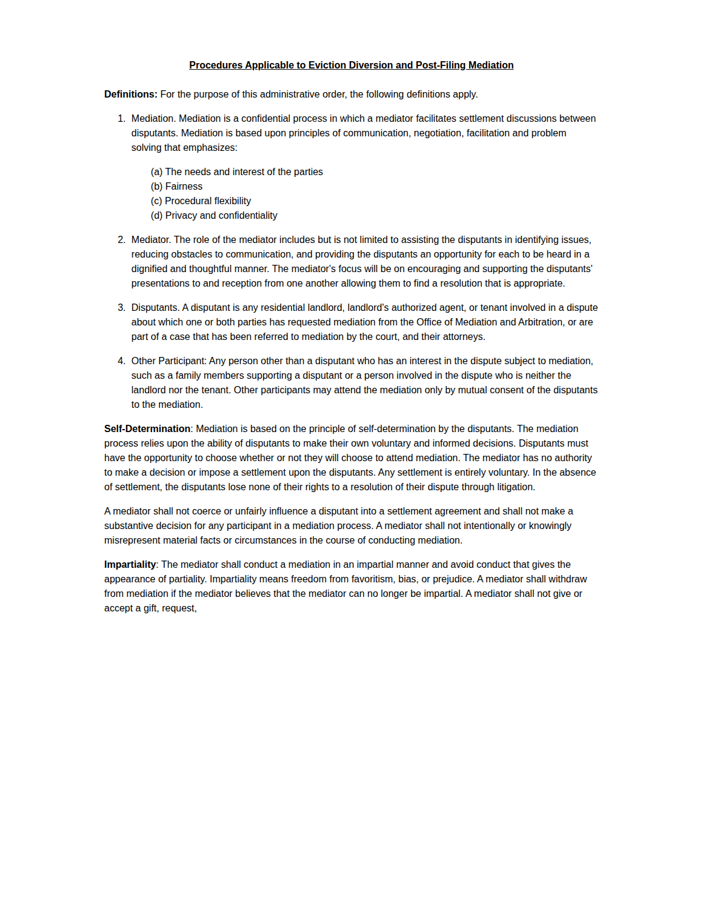Procedures Applicable to Eviction Diversion and Post-Filing Mediation
Definitions: For the purpose of this administrative order, the following definitions apply.
Mediation. Mediation is a confidential process in which a mediator facilitates settlement discussions between disputants. Mediation is based upon principles of communication, negotiation, facilitation and problem solving that emphasizes:
(a) The needs and interest of the parties
(b) Fairness
(c) Procedural flexibility
(d) Privacy and confidentiality
Mediator. The role of the mediator includes but is not limited to assisting the disputants in identifying issues, reducing obstacles to communication, and providing the disputants an opportunity for each to be heard in a dignified and thoughtful manner. The mediator's focus will be on encouraging and supporting the disputants' presentations to and reception from one another allowing them to find a resolution that is appropriate.
Disputants. A disputant is any residential landlord, landlord's authorized agent, or tenant involved in a dispute about which one or both parties has requested mediation from the Office of Mediation and Arbitration, or are part of a case that has been referred to mediation by the court, and their attorneys.
Other Participant: Any person other than a disputant who has an interest in the dispute subject to mediation, such as a family members supporting a disputant or a person involved in the dispute who is neither the landlord nor the tenant. Other participants may attend the mediation only by mutual consent of the disputants to the mediation.
Self-Determination: Mediation is based on the principle of self-determination by the disputants. The mediation process relies upon the ability of disputants to make their own voluntary and informed decisions. Disputants must have the opportunity to choose whether or not they will choose to attend mediation. The mediator has no authority to make a decision or impose a settlement upon the disputants. Any settlement is entirely voluntary. In the absence of settlement, the disputants lose none of their rights to a resolution of their dispute through litigation.
A mediator shall not coerce or unfairly influence a disputant into a settlement agreement and shall not make a substantive decision for any participant in a mediation process. A mediator shall not intentionally or knowingly misrepresent material facts or circumstances in the course of conducting mediation.
Impartiality: The mediator shall conduct a mediation in an impartial manner and avoid conduct that gives the appearance of partiality. Impartiality means freedom from favoritism, bias, or prejudice. A mediator shall withdraw from mediation if the mediator believes that the mediator can no longer be impartial. A mediator shall not give or accept a gift, request,